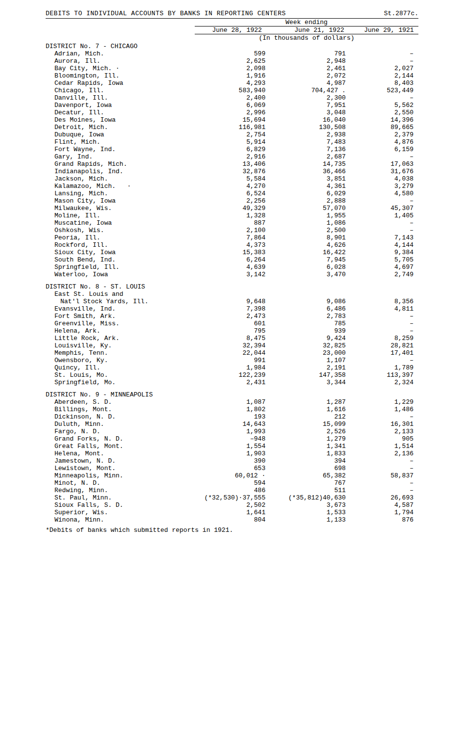DEBITS TO INDIVIDUAL ACCOUNTS BY BANKS IN REPORTING CENTERS
St.2877c.
| | Week ending |
| | June 28, 1922 | June 21, 1922 | June 29, 1921 |
| | (In thousands of dollars) |
| DISTRICT No. 7 - CHICAGO | | | |
| Adrian, Mich. | 599 | 791 | – |
| Aurora, Ill. | 2,625 | 2,948 | – |
| Bay City, Mich. · | 2,098 | 2,461 | 2,027 |
| Bloomington, Ill. | 1,916 | 2,072 | 2,144 |
| Cedar Rapids, Iowa | 4,293 | 4,987 | 8,403 |
| Chicago, Ill. | 583,940 | 704,427 . | 523,449 |
| Danville, Ill. | 2,400 | 2,300 | – |
| Davenport, Iowa | 6,069 | 7,951 | 5,562 |
| Decatur, Ill. | 2,996 | 3,048 | 2,550 |
| Des Moines, Iowa | 15,694 | 16,040 | 14,396 |
| Detroit, Mich. | 116,981 | 130,508 | 89,665 |
| Dubuque, Iowa | 2,754 | 2,938 | 2,379 |
| Flint, Mich. | 5,914 | 7,483 | 4,876 |
| Fort Wayne, Ind. | 6,829 | 7,136 | 6,159 |
| Gary, Ind. | 2,916 | 2,687 | – |
| Grand Rapids, Mich. | 13,406 | 14,735 | 17,063 |
| Indianapolis, Ind. | 32,876 | 36,466 | 31,676 |
| Jackson, Mich. | 5,584 | 3,851 | 4,038 |
| Kalamazoo, Mich. · | 4,270 | 4,361 | 3,279 |
| Lansing, Mich. | 6,524 | 6,029 | 4,580 |
| Mason City, Iowa | 2,256 | 2,888 | – |
| Milwaukee, Wis. | 49,329 | 57,070 | 45,307 |
| Moline, Ill. | 1,328 | 1,955 | 1,405 |
| Muscatine, Iowa | 887 | 1,086 | – |
| Oshkosh, Wis. | 2,100 | 2,500 | – |
| Peoria, Ill. | 7,864 | 8,901 | 7,143 |
| Rockford, Ill. | 4,373 | 4,626 | 4,144 |
| Sioux City, Iowa | 15,383 | 16,422 | 9,384 |
| South Bend, Ind. | 6,264 | 7,945 | 5,705 |
| Springfield, Ill. | 4,639 | 6,028 | 4,697 |
| Waterloo, Iowa | 3,142 | 3,470 | 2,749 |
| DISTRICT No. 8 - ST. LOUIS | | | |
| East St. Louis and | | | |
| Nat'l Stock Yards, Ill. | 9,648 | 9,086 | 8,356 |
| Evansville, Ind. | 7,398 | 6,486 | 4,811 |
| Fort Smith, Ark. | 2,473 | 2,783 | – |
| Greenville, Miss. | 601 | 785 | – |
| Helena, Ark. | 795 | 939 | – |
| Little Rock, Ark. | 8,475 | 9,424 | 8,259 |
| Louisville, Ky. | 32,394 | 32,825 | 28,821 |
| Memphis, Tenn. | 22,044 | 23,000 | 17,401 |
| Owensboro, Ky. | 991 | 1,107 | – |
| Quincy, Ill. | 1,984 | 2,191 | 1,789 |
| St. Louis, Mo. | 122,239 | 147,358 | 113,397 |
| Springfield, Mo. | 2,431 | 3,344 | 2,324 |
| DISTRICT No. 9 - MINNEAPOLIS | | | |
| Aberdeen, S. D. | 1,087 | 1,287 | 1,229 |
| Billings, Mont. | 1,802 | 1,616 | 1,486 |
| Dickinson, N. D. | 193 | 212 | – |
| Duluth, Minn. | 14,643 | 15,099 | 16,301 |
| Fargo, N. D. | 1,993 | 2,526 | 2,133 |
| Grand Forks, N. D. | –948 | 1,279 | 905 |
| Great Falls, Mont. | 1,554 | 1,341 | 1,514 |
| Helena, Mont. | 1,903 | 1,833 | 2,136 |
| Jamestown, N. D. | 390 | 394 | – |
| Lewistown, Mont. | 653 | 698 | – |
| Minneapolis, Minn. | 60,012 · | 65,382 | 58,837 |
| Minot, N. D. | 594 | 767 | – |
| Redwing, Minn. | 486 | 511 | – |
| St. Paul, Minn. | (*32,530)·37,555 | (*35,812)40,630 | 26,693 |
| Sioux Falls, S. D. | 2,502 | 3,673 | 4,587 |
| Superior, Wis. | 1,641 | 1,533 | 1,794 |
| Winona, Minn. | 804 | 1,133 | 876 |
*Debits of banks which submitted reports in 1921.